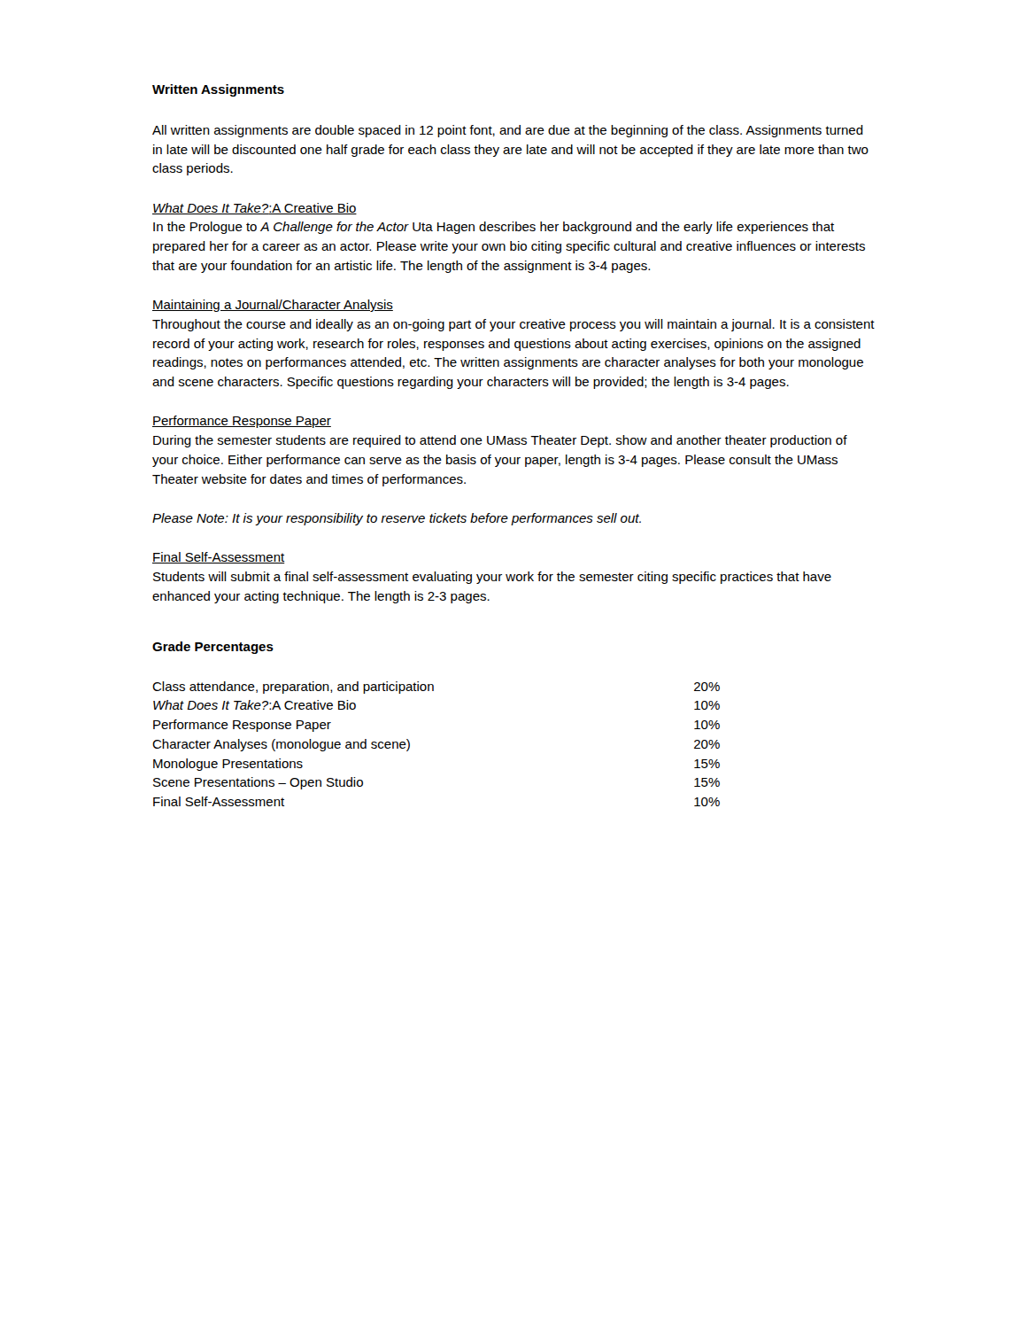Written Assignments
All written assignments are double spaced in 12 point font, and are due at the beginning of the class. Assignments turned in late will be discounted one half grade for each class they are late and will not be accepted if they are late more than two class periods.
What Does It Take?:A Creative Bio
In the Prologue to A Challenge for the Actor Uta Hagen describes her background and the early life experiences that prepared her for a career as an actor. Please write your own bio citing specific cultural and creative influences or interests that are your foundation for an artistic life. The length of the assignment is 3-4 pages.
Maintaining a Journal/Character Analysis
Throughout the course and ideally as an on-going part of your creative process you will maintain a journal. It is a consistent record of your acting work, research for roles, responses and questions about acting exercises, opinions on the assigned readings, notes on performances attended, etc. The written assignments are character analyses for both your monologue and scene characters. Specific questions regarding your characters will be provided; the length is 3-4 pages.
Performance Response Paper
During the semester students are required to attend one UMass Theater Dept. show and another theater production of your choice. Either performance can serve as the basis of your paper, length is 3-4 pages. Please consult the UMass Theater website for dates and times of performances.
Please Note: It is your responsibility to reserve tickets before performances sell out.
Final Self-Assessment
Students will submit a final self-assessment evaluating your work for the semester citing specific practices that have enhanced your acting technique. The length is 2-3 pages.
Grade Percentages
| Class attendance, preparation, and participation | 20% |
| What Does It Take? :A Creative Bio | 10% |
| Performance Response Paper | 10% |
| Character Analyses (monologue and scene) | 20% |
| Monologue Presentations | 15% |
| Scene Presentations – Open Studio | 15% |
| Final Self-Assessment | 10% |